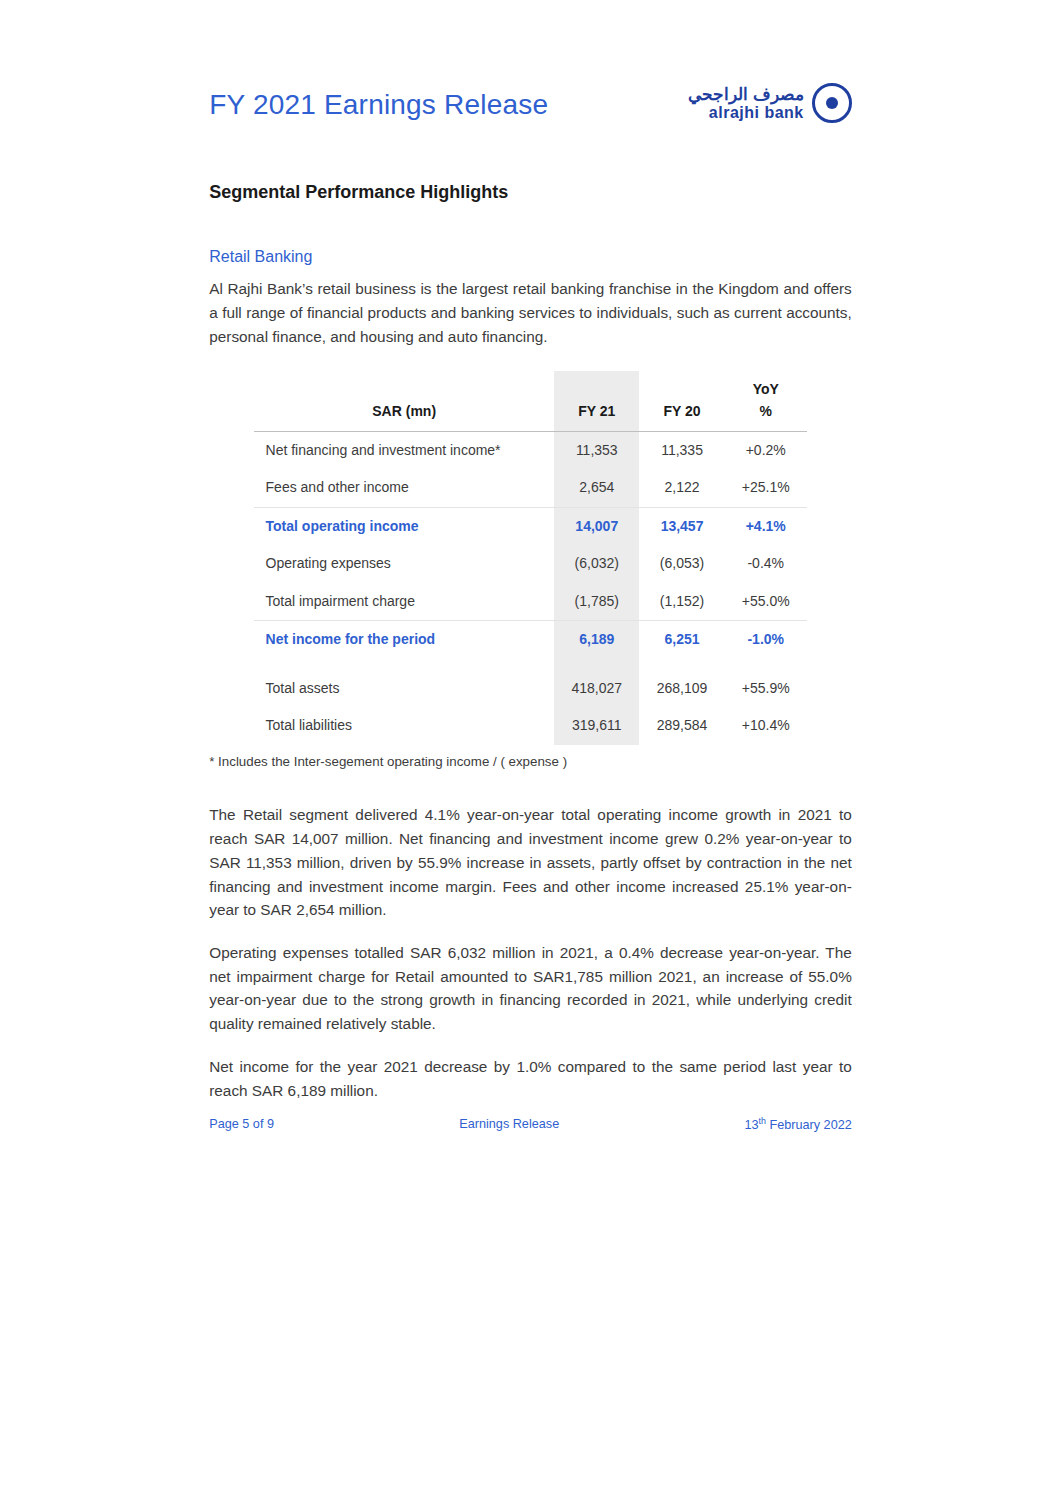FY 2021 Earnings Release
مصرف الراجحي
alrajhi bank
Segmental Performance Highlights
Retail Banking
Al Rajhi Bank’s retail business is the largest retail banking franchise in the Kingdom and offers a full range of financial products and banking services to individuals, such as current accounts, personal finance, and housing and auto financing.
| SAR (mn) | FY 21 | FY 20 | YoY % |
| --- | --- | --- | --- |
| Net financing and investment income* | 11,353 | 11,335 | +0.2% |
| Fees and other income | 2,654 | 2,122 | +25.1% |
| Total operating income | 14,007 | 13,457 | +4.1% |
| Operating expenses | (6,032) | (6,053) | -0.4% |
| Total impairment charge | (1,785) | (1,152) | +55.0% |
| Net income for the period | 6,189 | 6,251 | -1.0% |
| Total assets | 418,027 | 268,109 | +55.9% |
| Total liabilities | 319,611 | 289,584 | +10.4% |
* Includes the Inter-segement operating income / ( expense )
The Retail segment delivered 4.1% year-on-year total operating income growth in 2021 to reach SAR 14,007 million. Net financing and investment income grew 0.2% year-on-year to SAR 11,353 million, driven by 55.9% increase in assets, partly offset by contraction in the net financing and investment income margin. Fees and other income increased 25.1% year-on-year to SAR 2,654 million.
Operating expenses totalled SAR 6,032 million in 2021, a 0.4% decrease year-on-year. The net impairment charge for Retail amounted to SAR1,785 million 2021, an increase of 55.0% year-on-year due to the strong growth in financing recorded in 2021, while underlying credit quality remained relatively stable.
Net income for the year 2021 decrease by 1.0% compared to the same period last year to reach SAR 6,189 million.
Page 5 of 9 Earnings Release 13th February 2022